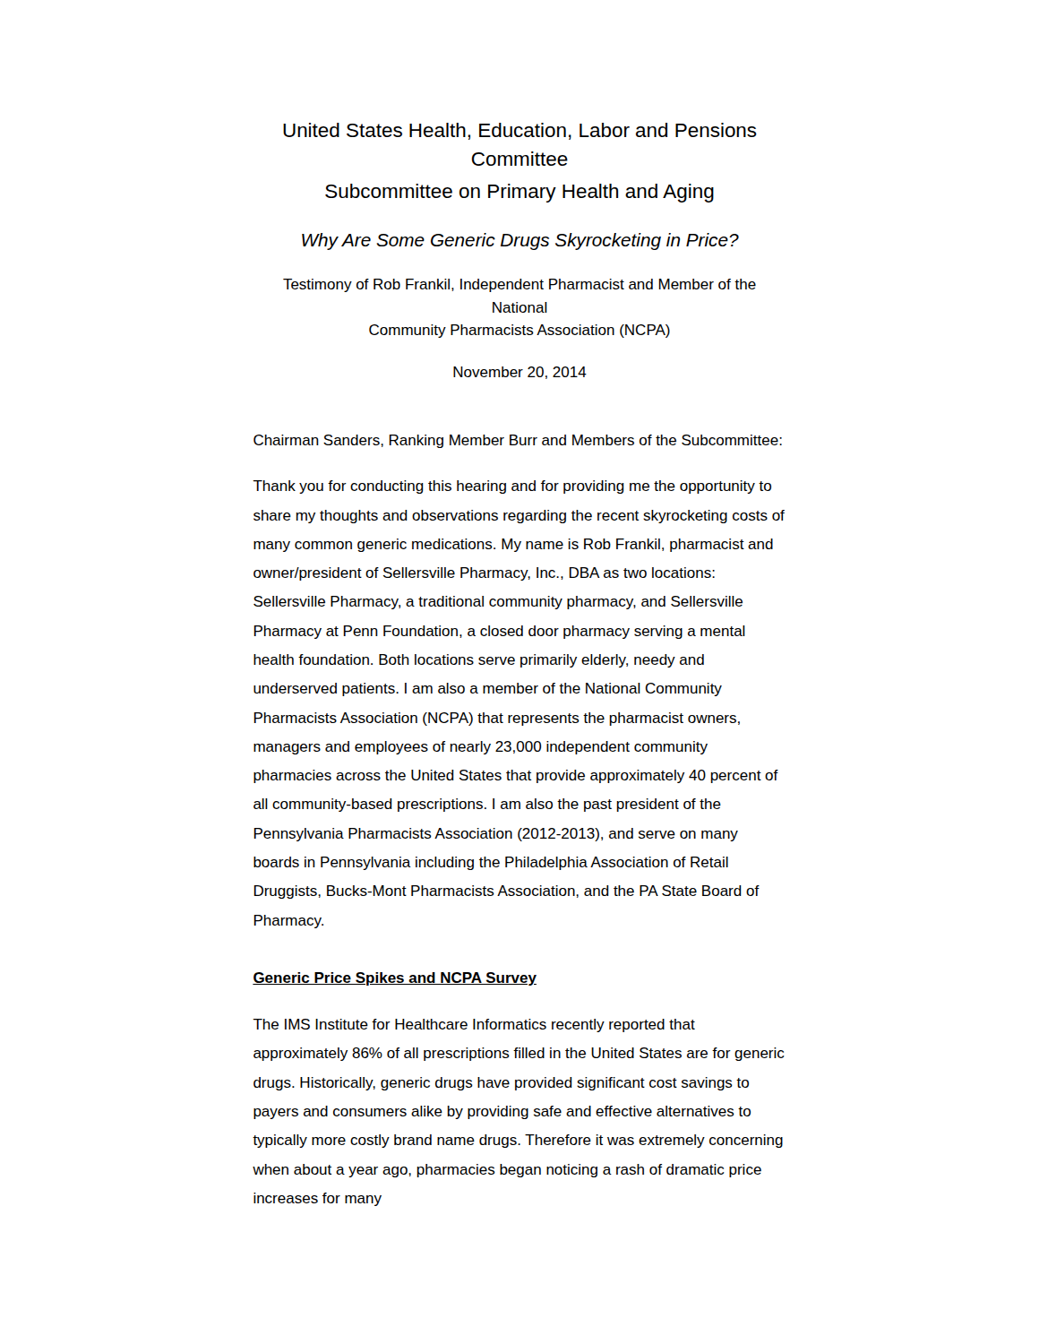United States Health, Education, Labor and Pensions Committee
Subcommittee on Primary Health and Aging
Why Are Some Generic Drugs Skyrocketing in Price?
Testimony of Rob Frankil, Independent Pharmacist and Member of the National
Community Pharmacists Association (NCPA)
November 20, 2014
Chairman Sanders, Ranking Member Burr and Members of the Subcommittee:
Thank you for conducting this hearing and for providing me the opportunity to share my thoughts and observations regarding the recent skyrocketing costs of many common generic medications. My name is Rob Frankil, pharmacist and owner/president of Sellersville Pharmacy, Inc., DBA as two locations: Sellersville Pharmacy, a traditional community pharmacy, and Sellersville Pharmacy at Penn Foundation, a closed door pharmacy serving a mental health foundation. Both locations serve primarily elderly, needy and underserved patients. I am also a member of the National Community Pharmacists Association (NCPA) that represents the pharmacist owners, managers and employees of nearly 23,000 independent community pharmacies across the United States that provide approximately 40 percent of all community-based prescriptions. I am also the past president of the Pennsylvania Pharmacists Association (2012-2013), and serve on many boards in Pennsylvania including the Philadelphia Association of Retail Druggists, Bucks-Mont Pharmacists Association, and the PA State Board of Pharmacy.
Generic Price Spikes and NCPA Survey
The IMS Institute for Healthcare Informatics recently reported that approximately 86% of all prescriptions filled in the United States are for generic drugs. Historically, generic drugs have provided significant cost savings to payers and consumers alike by providing safe and effective alternatives to typically more costly brand name drugs. Therefore it was extremely concerning when about a year ago, pharmacies began noticing a rash of dramatic price increases for many